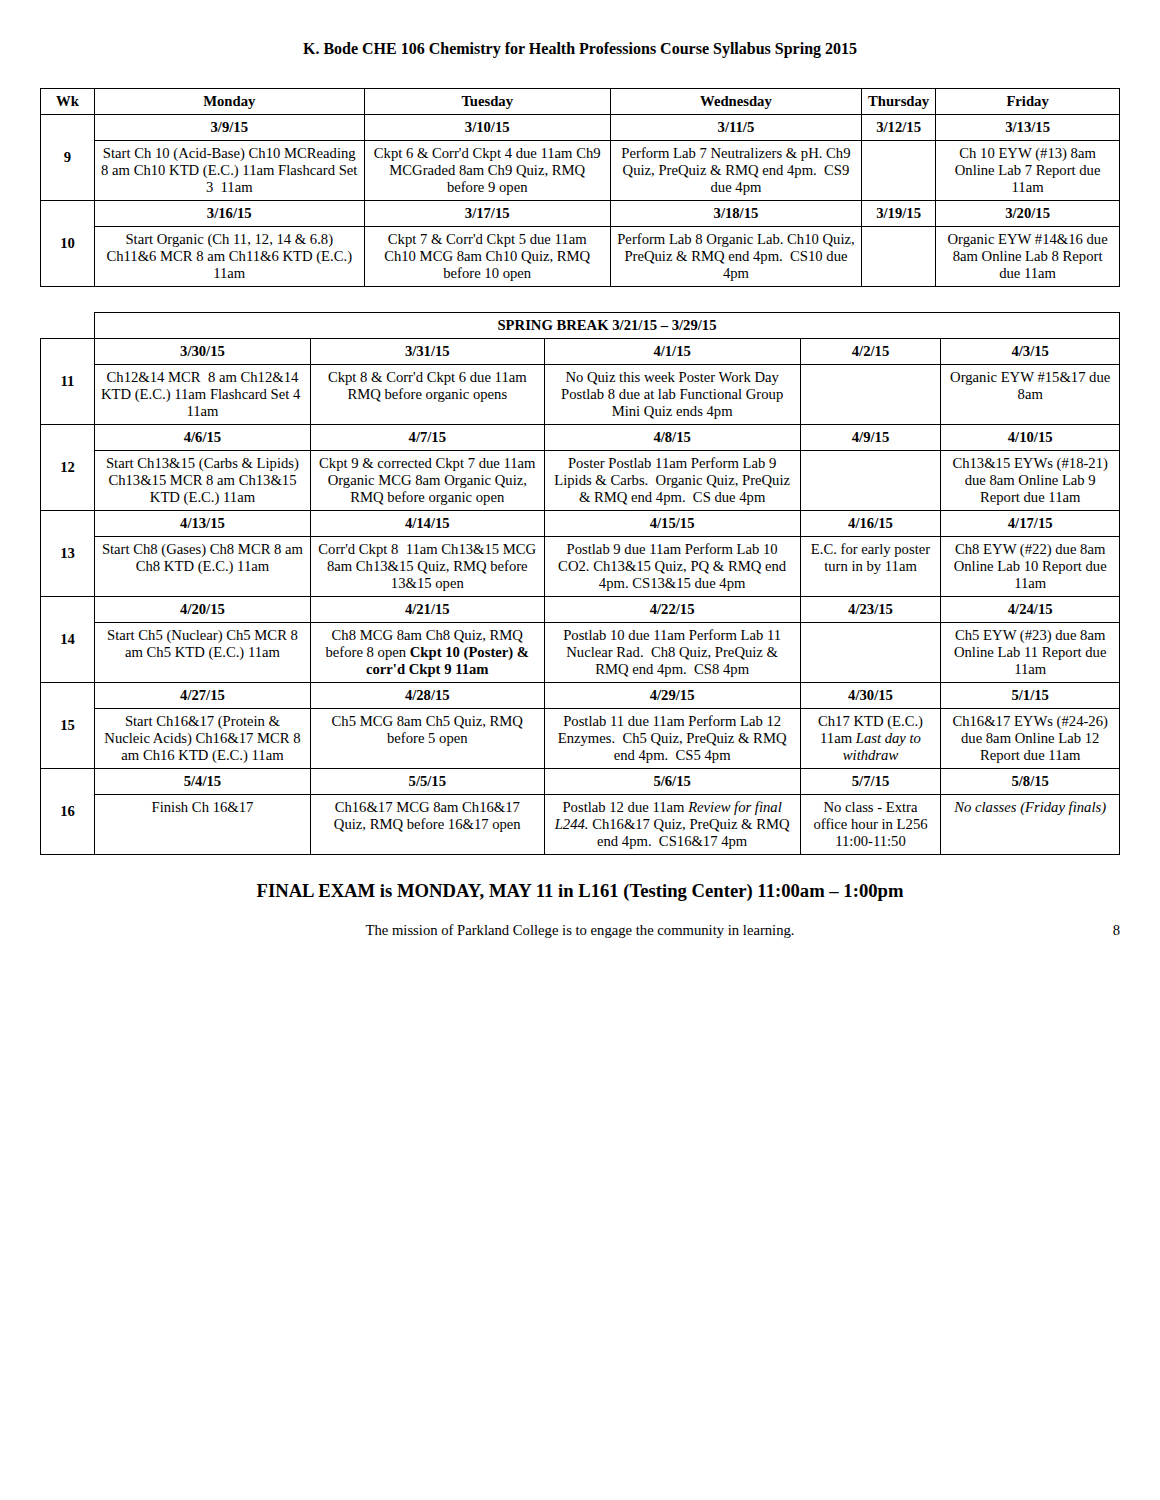K. Bode CHE 106 Chemistry for Health Professions Course Syllabus Spring 2015
| Wk | Monday | Tuesday | Wednesday | Thursday | Friday |
| --- | --- | --- | --- | --- | --- |
| 9 | 3/9/15 | 3/10/15 | 3/11/5 | 3/12/15 | 3/13/15 |
| Start Ch 10 (Acid-Base) Ch10 MCReading 8 am Ch10 KTD (E.C.) 11am Flashcard Set 3 11am | Ckpt 6 & Corr'd Ckpt 4 due 11am Ch9 MCGraded 8am Ch9 Quiz, RMQ before 9 open | Perform Lab 7 Neutralizers & pH. Ch9 Quiz, PreQuiz & RMQ end 4pm. CS9 due 4pm | | Ch 10 EYW (#13) 8am Online Lab 7 Report due 11am |
| 10 | 3/16/15 | 3/17/15 | 3/18/15 | 3/19/15 | 3/20/15 |
| Start Organic (Ch 11, 12, 14 & 6.8) Ch11&6 MCR 8 am Ch11&6 KTD (E.C.) 11am | Ckpt 7 & Corr'd Ckpt 5 due 11am Ch10 MCG 8am Ch10 Quiz, RMQ before 10 open | Perform Lab 8 Organic Lab. Ch10 Quiz, PreQuiz & RMQ end 4pm. CS10 due 4pm | | Organic EYW #14&16 due 8am Online Lab 8 Report due 11am |
| | SPRING BREAK 3/21/15 – 3/29/15 |
| 11 | 3/30/15 | 3/31/15 | 4/1/15 | 4/2/15 | 4/3/15 |
| Ch12&14 MCR 8 am Ch12&14 KTD (E.C.) 11am Flashcard Set 4 11am | Ckpt 8 & Corr'd Ckpt 6 due 11am RMQ before organic opens | No Quiz this week Poster Work Day Postlab 8 due at lab Functional Group Mini Quiz ends 4pm | | Organic EYW #15&17 due 8am |
| 12 | 4/6/15 | 4/7/15 | 4/8/15 | 4/9/15 | 4/10/15 |
| Start Ch13&15 (Carbs & Lipids) Ch13&15 MCR 8 am Ch13&15 KTD (E.C.) 11am | Ckpt 9 & corrected Ckpt 7 due 11am Organic MCG 8am Organic Quiz, RMQ before organic open | Poster Postlab 11am Perform Lab 9 Lipids & Carbs. Organic Quiz, PreQuiz & RMQ end 4pm. CS due 4pm | | Ch13&15 EYWs (#18-21) due 8am Online Lab 9 Report due 11am |
| 13 | 4/13/15 | 4/14/15 | 4/15/15 | 4/16/15 | 4/17/15 |
| Start Ch8 (Gases) Ch8 MCR 8 am Ch8 KTD (E.C.) 11am | Corr'd Ckpt 8 11am Ch13&15 MCG 8am Ch13&15 Quiz, RMQ before 13&15 open | Postlab 9 due 11am Perform Lab 10 CO2. Ch13&15 Quiz, PQ & RMQ end 4pm. CS13&15 due 4pm | E.C. for early poster turn in by 11am | Ch8 EYW (#22) due 8am Online Lab 10 Report due 11am |
| 14 | 4/20/15 | 4/21/15 | 4/22/15 | 4/23/15 | 4/24/15 |
| Start Ch5 (Nuclear) Ch5 MCR 8 am Ch5 KTD (E.C.) 11am | Ch8 MCG 8am Ch8 Quiz, RMQ before 8 open Ckpt 10 (Poster) & corr'd Ckpt 9 11am | Postlab 10 due 11am Perform Lab 11 Nuclear Rad. Ch8 Quiz, PreQuiz & RMQ end 4pm. CS8 4pm | | Ch5 EYW (#23) due 8am Online Lab 11 Report due 11am |
| 15 | 4/27/15 | 4/28/15 | 4/29/15 | 4/30/15 | 5/1/15 |
| Start Ch16&17 (Protein & Nucleic Acids) Ch16&17 MCR 8 am Ch16 KTD (E.C.) 11am | Ch5 MCG 8am Ch5 Quiz, RMQ before 5 open | Postlab 11 due 11am Perform Lab 12 Enzymes. Ch5 Quiz, PreQuiz & RMQ end 4pm. CS5 4pm | Ch17 KTD (E.C.) 11am Last day to withdraw | Ch16&17 EYWs (#24-26) due 8am Online Lab 12 Report due 11am |
| 16 | 5/4/15 | 5/5/15 | 5/6/15 | 5/7/15 | 5/8/15 |
| Finish Ch 16&17 | Ch16&17 MCG 8am Ch16&17 Quiz, RMQ before 16&17 open | Postlab 12 due 11am Review for final L244. Ch16&17 Quiz, PreQuiz & RMQ end 4pm. CS16&17 4pm | No class - Extra office hour in L256 11:00-11:50 | No classes (Friday finals) |
FINAL EXAM is MONDAY, MAY 11 in L161 (Testing Center) 11:00am – 1:00pm
The mission of Parkland College is to engage the community in learning. 8